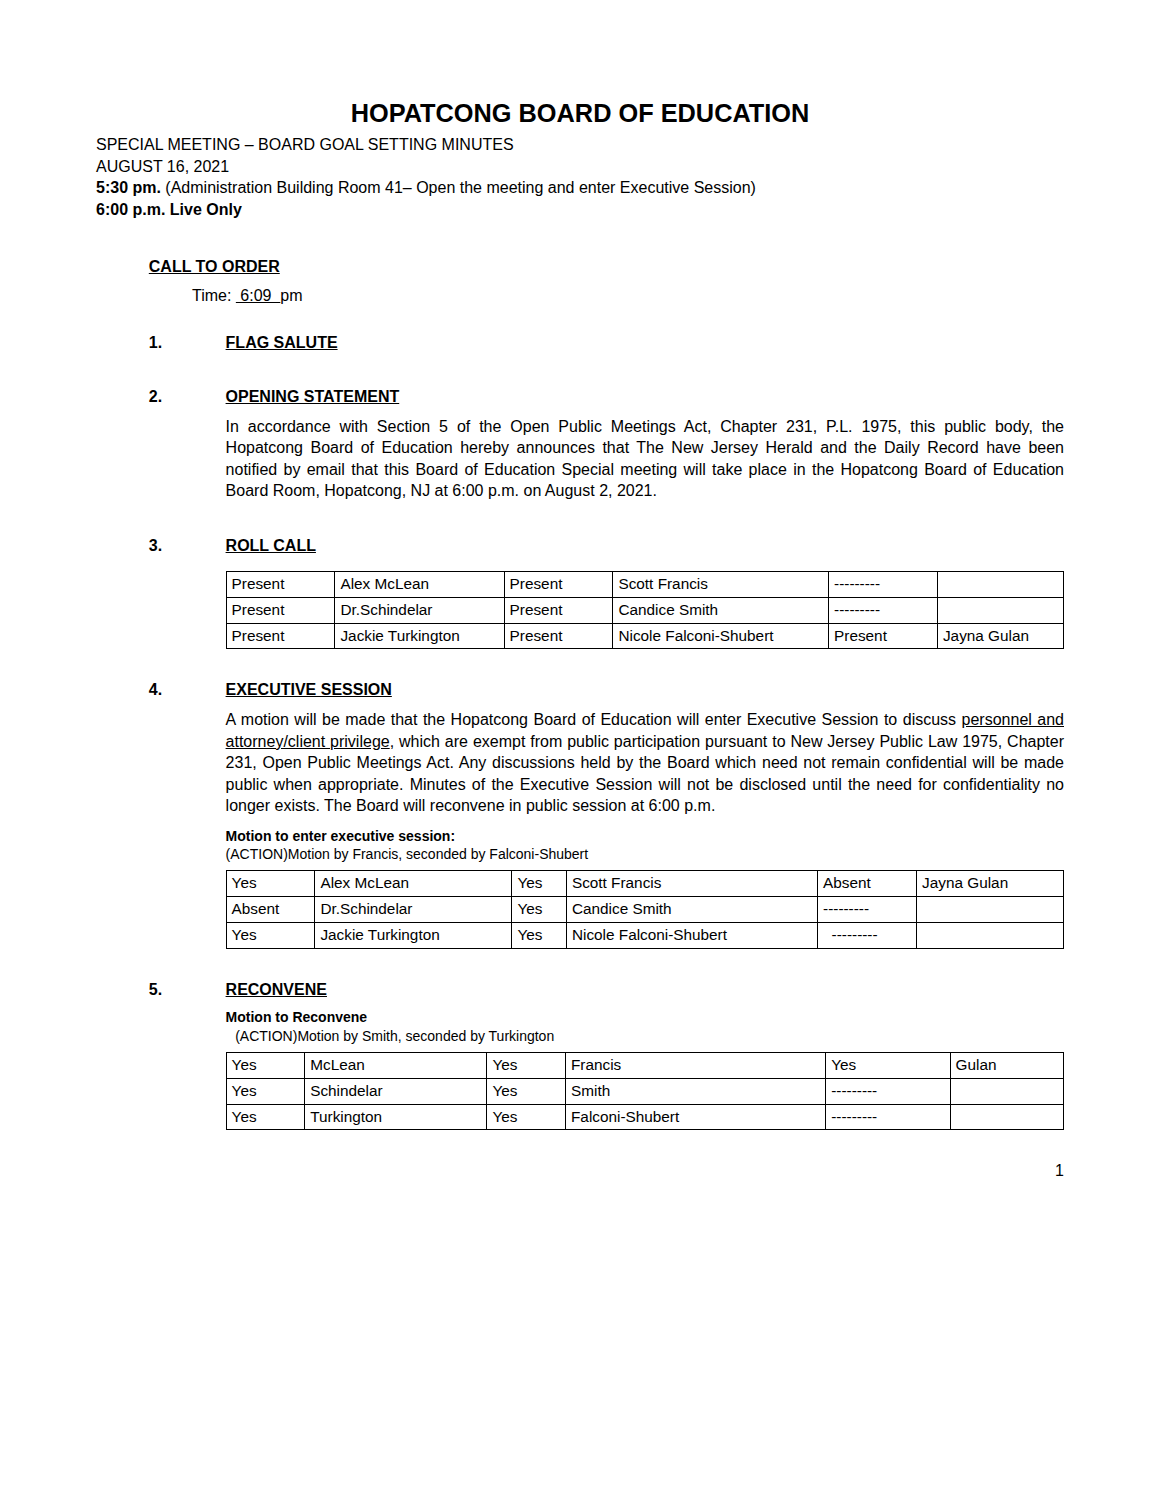HOPATCONG BOARD OF EDUCATION
SPECIAL MEETING – BOARD GOAL SETTING MINUTES
AUGUST 16, 2021
5:30 pm. (Administration Building Room 41– Open the meeting and enter Executive Session)
6:00 p.m. Live Only
CALL TO ORDER
Time: 6:09 pm
1.
FLAG SALUTE
2.
OPENING STATEMENT
In accordance with Section 5 of the Open Public Meetings Act, Chapter 231, P.L. 1975, this public body, the Hopatcong Board of Education hereby announces that The New Jersey Herald and the Daily Record have been notified by email that this Board of Education Special meeting will take place in the Hopatcong Board of Education Board Room, Hopatcong, NJ at 6:00 p.m. on August 2, 2021.
3.
ROLL CALL
| Present | Alex McLean | Present | Scott Francis | --------- | |
| Present | Dr.Schindelar | Present | Candice Smith | --------- | |
| Present | Jackie Turkington | Present | Nicole Falconi-Shubert | Present | Jayna Gulan |
4.
EXECUTIVE SESSION
A motion will be made that the Hopatcong Board of Education will enter Executive Session to discuss personnel and attorney/client privilege, which are exempt from public participation pursuant to New Jersey Public Law 1975, Chapter 231, Open Public Meetings Act. Any discussions held by the Board which need not remain confidential will be made public when appropriate. Minutes of the Executive Session will not be disclosed until the need for confidentiality no longer exists. The Board will reconvene in public session at 6:00 p.m.
Motion to enter executive session:
(ACTION)Motion by Francis, seconded by Falconi-Shubert
| Yes | Alex McLean | Yes | Scott Francis | Absent | Jayna Gulan |
| Absent | Dr.Schindelar | Yes | Candice Smith | --------- | |
| Yes | Jackie Turkington | Yes | Nicole Falconi-Shubert | --------- | |
5.
RECONVENE
Motion to Reconvene
(ACTION)Motion by Smith, seconded by Turkington
| Yes | McLean | Yes | Francis | Yes | Gulan |
| Yes | Schindelar | Yes | Smith | --------- | |
| Yes | Turkington | Yes | Falconi-Shubert | --------- | |
1